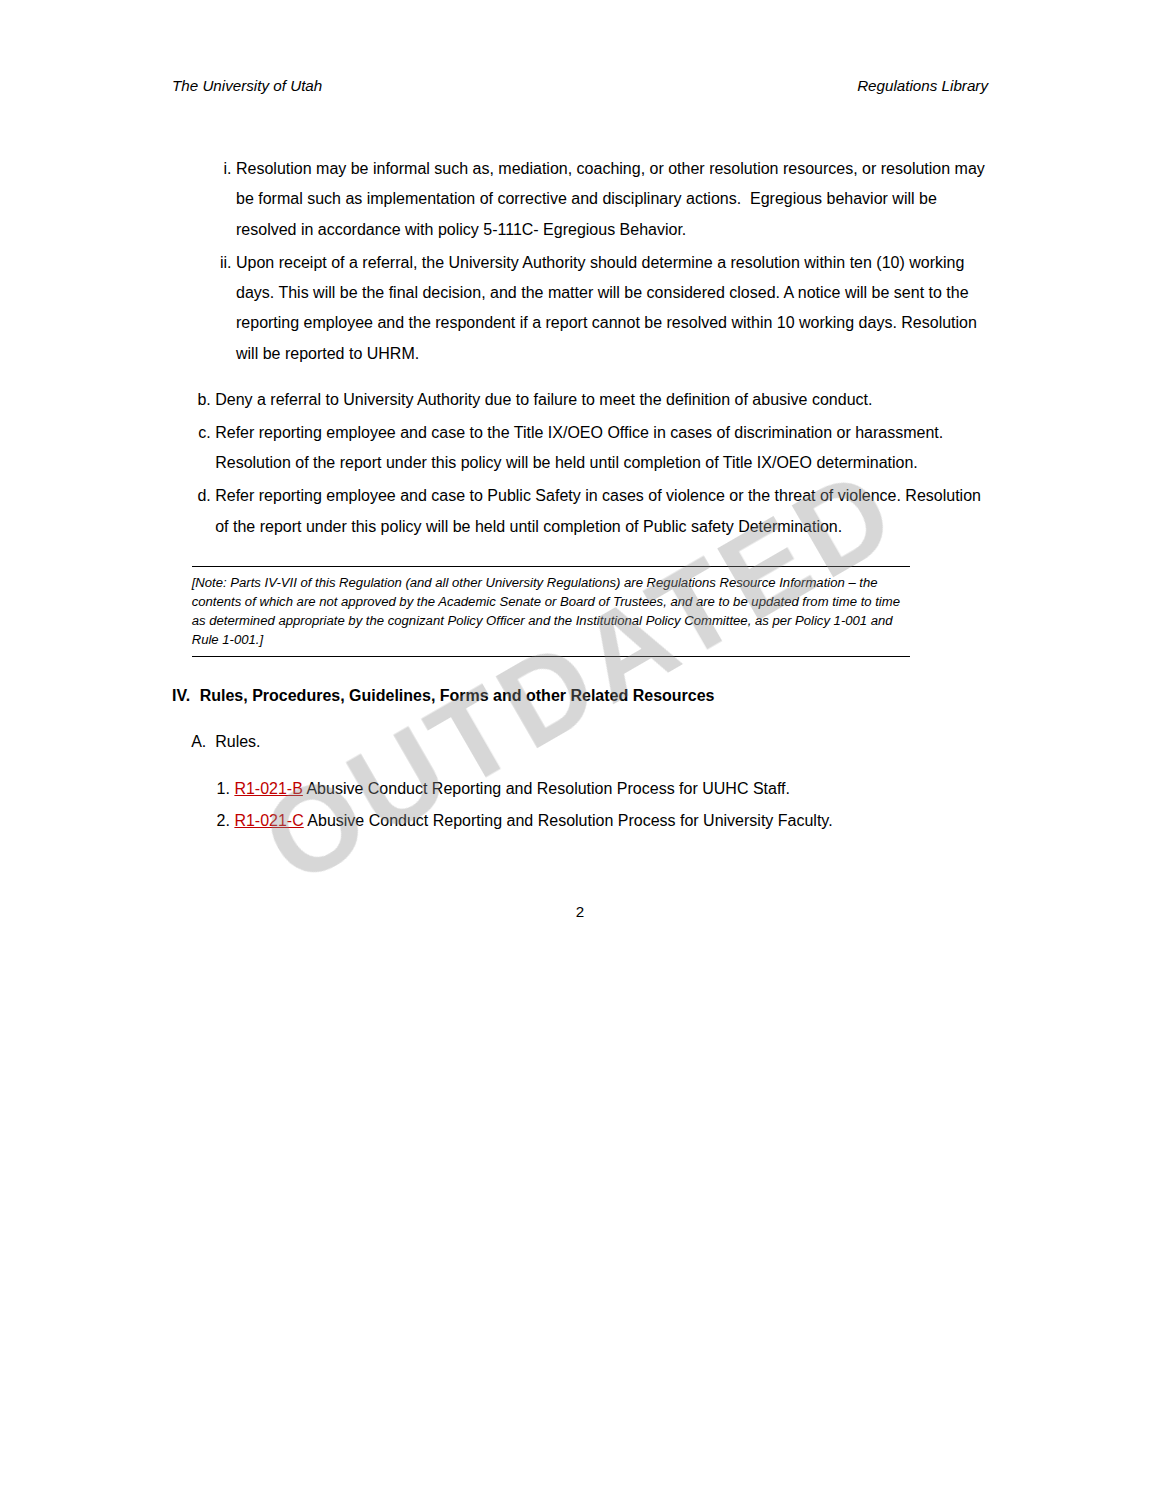OUTDATED
The University of Utah Regulations Library
Resolution may be informal such as, mediation, coaching, or other resolution resources, or resolution may be formal such as implementation of corrective and disciplinary actions. Egregious behavior will be resolved in accordance with policy 5-111C- Egregious Behavior.
Upon receipt of a referral, the University Authority should determine a resolution within ten (10) working days. This will be the final decision, and the matter will be considered closed. A notice will be sent to the reporting employee and the respondent if a report cannot be resolved within 10 working days. Resolution will be reported to UHRM.
Deny a referral to University Authority due to failure to meet the definition of abusive conduct.
Refer reporting employee and case to the Title IX/OEO Office in cases of discrimination or harassment. Resolution of the report under this policy will be held until completion of Title IX/OEO determination.
Refer reporting employee and case to Public Safety in cases of violence or the threat of violence. Resolution of the report under this policy will be held until completion of Public safety Determination.
[Note: Parts IV-VII of this Regulation (and all other University Regulations) are Regulations Resource Information – the contents of which are not approved by the Academic Senate or Board of Trustees, and are to be updated from time to time as determined appropriate by the cognizant Policy Officer and the Institutional Policy Committee, as per Policy 1-001 and Rule 1-001.]
IV. Rules, Procedures, Guidelines, Forms and other Related Resources
A. Rules.
R1-021-B Abusive Conduct Reporting and Resolution Process for UUHC Staff.
R1-021-C Abusive Conduct Reporting and Resolution Process for University Faculty.
2